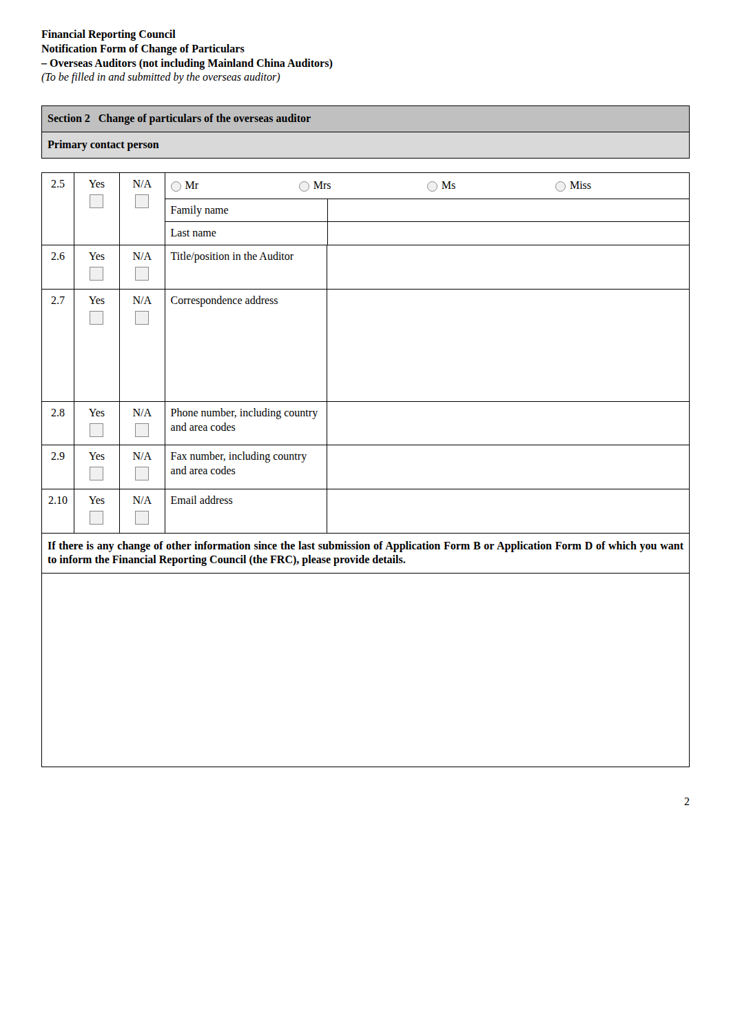Financial Reporting Council
Notification Form of Change of Particulars
– Overseas Auditors (not including Mainland China Auditors)
(To be filled in and submitted by the overseas auditor)
Section 2 Change of particulars of the overseas auditor
Primary contact person
| 2.5 | Yes | N/A | / Mr Mrs Ms Miss / / Family name / / / Last name / / |
| 2.6 | Yes | N/A | Title/position in the Auditor | |
| 2.7 | Yes | N/A | Correspondence address | |
| 2.8 | Yes | N/A | Phone number, including country and area codes | |
| 2.9 | Yes | N/A | Fax number, including country and area codes | |
| 2.10 | Yes | N/A | Email address | |
If there is any change of other information since the last submission of Application Form B or Application Form D of which you want to inform the Financial Reporting Council (the FRC), please provide details.
2